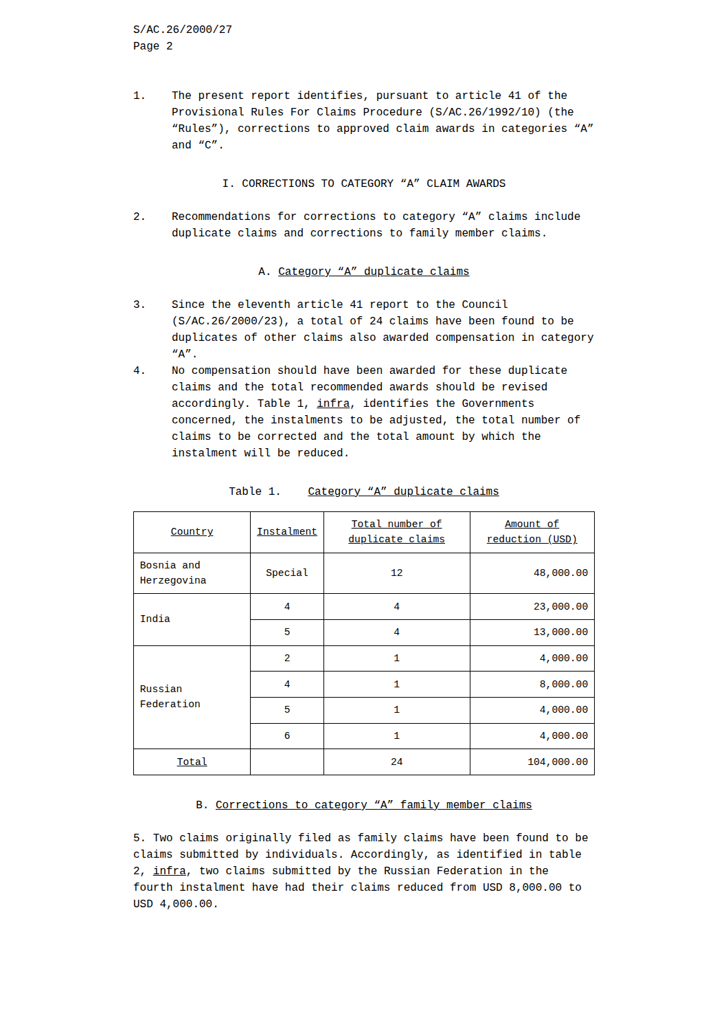S/AC.26/2000/27
Page 2
1.
The present report identifies, pursuant to article 41 of the Provisional Rules For Claims Procedure (S/AC.26/1992/10) (the “Rules”), corrections to approved claim awards in categories “A” and “C”.
I. CORRECTIONS TO CATEGORY “A” CLAIM AWARDS
2.
Recommendations for corrections to category “A” claims include duplicate claims and corrections to family member claims.
A. Category “A” duplicate claims
3.
Since the eleventh article 41 report to the Council (S/AC.26/2000/23), a total of 24 claims have been found to be duplicates of other claims also awarded compensation in category “A”.
4.
No compensation should have been awarded for these duplicate claims and the total recommended awards should be revised accordingly. Table 1, infra, identifies the Governments concerned, the instalments to be adjusted, the total number of claims to be corrected and the total amount by which the instalment will be reduced.
Table 1. Category “A” duplicate claims
| Country | Instalment | Total number of duplicate claims | Amount of reduction (USD) |
| --- | --- | --- | --- |
| Bosnia and Herzegovina | Special | 12 | 48,000.00 |
| India | 4 | 4 | 23,000.00 |
| 5 | 4 | 13,000.00 |
| Russian Federation | 2 | 1 | 4,000.00 |
| 4 | 1 | 8,000.00 |
| 5 | 1 | 4,000.00 |
| 6 | 1 | 4,000.00 |
| Total | | 24 | 104,000.00 |
B. Corrections to category “A” family member claims
5. Two claims originally filed as family claims have been found to be claims submitted by individuals. Accordingly, as identified in table 2, infra, two claims submitted by the Russian Federation in the fourth instalment have had their claims reduced from USD 8,000.00 to USD 4,000.00.